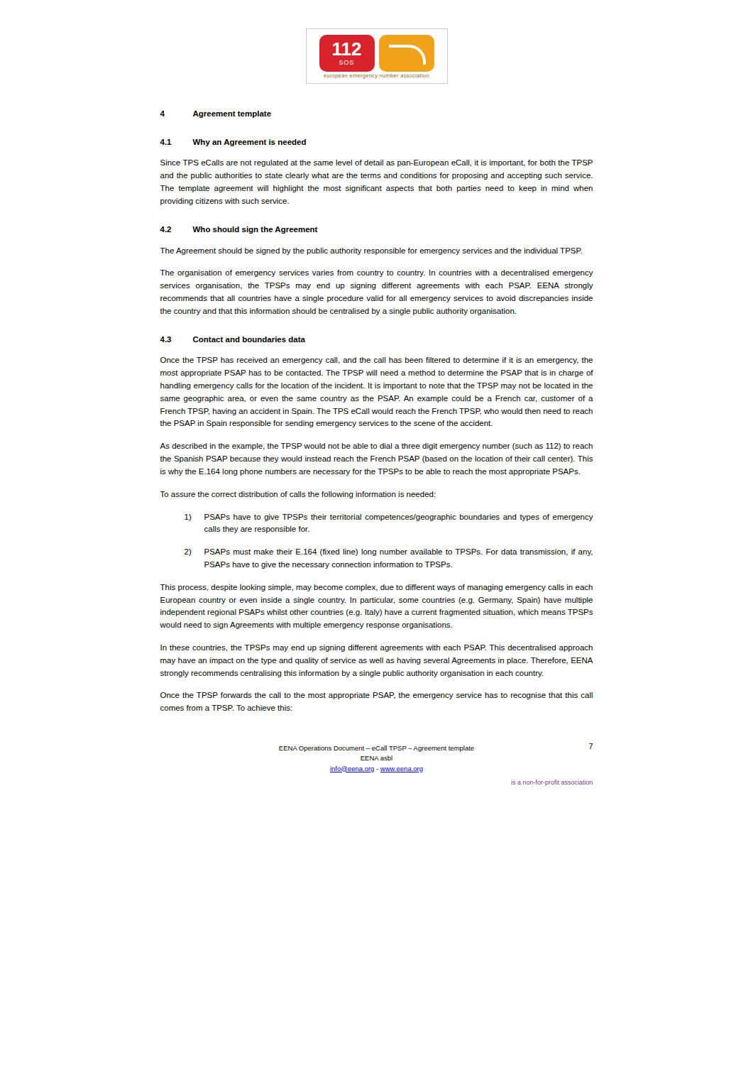112SOS
european emergency number association
4 Agreement template
4.1 Why an Agreement is needed
Since TPS eCalls are not regulated at the same level of detail as pan-European eCall, it is important, for both the TPSP and the public authorities to state clearly what are the terms and conditions for proposing and accepting such service. The template agreement will highlight the most significant aspects that both parties need to keep in mind when providing citizens with such service.
4.2 Who should sign the Agreement
The Agreement should be signed by the public authority responsible for emergency services and the individual TPSP.
The organisation of emergency services varies from country to country. In countries with a decentralised emergency services organisation, the TPSPs may end up signing different agreements with each PSAP. EENA strongly recommends that all countries have a single procedure valid for all emergency services to avoid discrepancies inside the country and that this information should be centralised by a single public authority organisation.
4.3 Contact and boundaries data
Once the TPSP has received an emergency call, and the call has been filtered to determine if it is an emergency, the most appropriate PSAP has to be contacted. The TPSP will need a method to determine the PSAP that is in charge of handling emergency calls for the location of the incident. It is important to note that the TPSP may not be located in the same geographic area, or even the same country as the PSAP. An example could be a French car, customer of a French TPSP, having an accident in Spain. The TPS eCall would reach the French TPSP, who would then need to reach the PSAP in Spain responsible for sending emergency services to the scene of the accident.
As described in the example, the TPSP would not be able to dial a three digit emergency number (such as 112) to reach the Spanish PSAP because they would instead reach the French PSAP (based on the location of their call center). This is why the E.164 long phone numbers are necessary for the TPSPs to be able to reach the most appropriate PSAPs.
To assure the correct distribution of calls the following information is needed:
PSAPs have to give TPSPs their territorial competences/geographic boundaries and types of emergency calls they are responsible for.
PSAPs must make their E.164 (fixed line) long number available to TPSPs. For data transmission, if any, PSAPs have to give the necessary connection information to TPSPs.
This process, despite looking simple, may become complex, due to different ways of managing emergency calls in each European country or even inside a single country. In particular, some countries (e.g. Germany, Spain) have multiple independent regional PSAPs whilst other countries (e.g. Italy) have a current fragmented situation, which means TPSPs would need to sign Agreements with multiple emergency response organisations.
In these countries, the TPSPs may end up signing different agreements with each PSAP. This decentralised approach may have an impact on the type and quality of service as well as having several Agreements in place. Therefore, EENA strongly recommends centralising this information by a single public authority organisation in each country.
Once the TPSP forwards the call to the most appropriate PSAP, the emergency service has to recognise that this call comes from a TPSP. To achieve this:
7
EENA Operations Document – eCall TPSP – Agreement template
EENA asbl
info@eena.org - www.eena.org
is a non-for-profit association